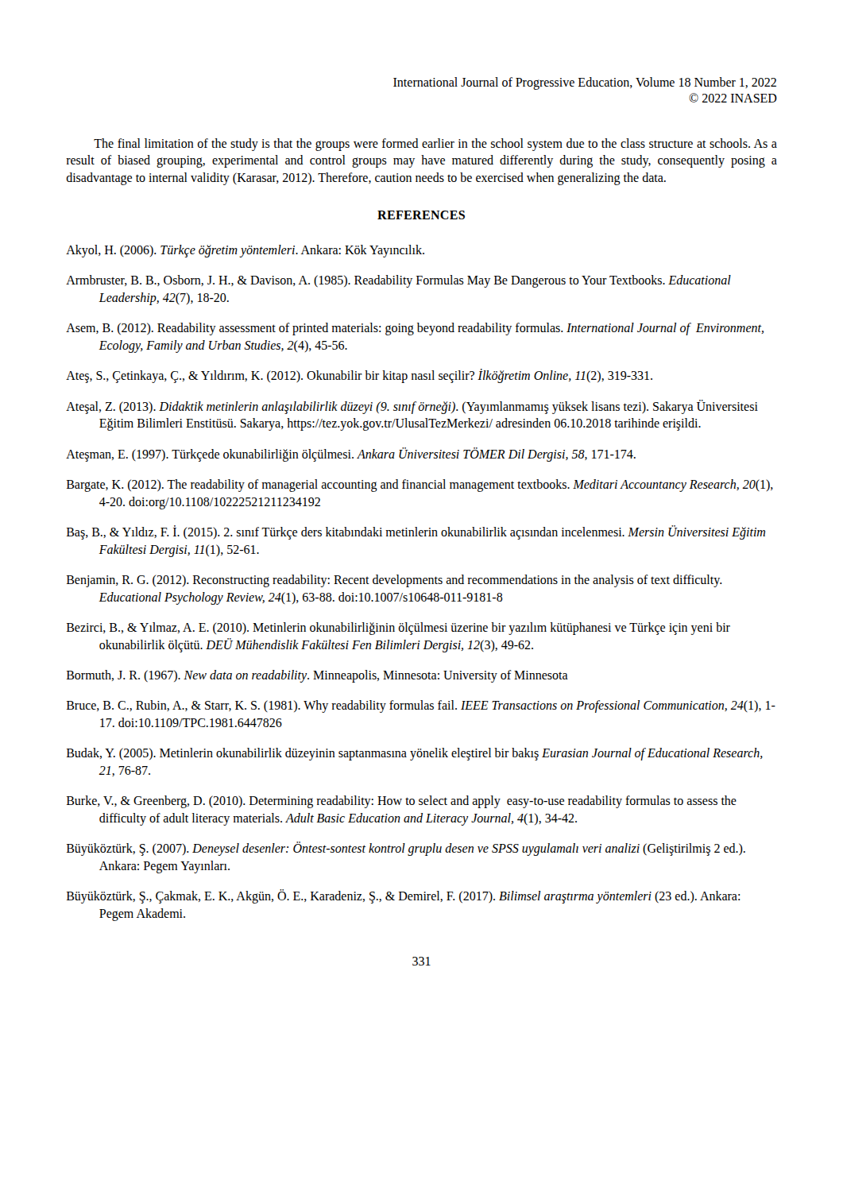International Journal of Progressive Education, Volume 18 Number 1, 2022
© 2022 INASED
The final limitation of the study is that the groups were formed earlier in the school system due to the class structure at schools. As a result of biased grouping, experimental and control groups may have matured differently during the study, consequently posing a disadvantage to internal validity (Karasar, 2012). Therefore, caution needs to be exercised when generalizing the data.
REFERENCES
Akyol, H. (2006). Türkçe öğretim yöntemleri. Ankara: Kök Yayıncılık.
Armbruster, B. B., Osborn, J. H., & Davison, A. (1985). Readability Formulas May Be Dangerous to Your Textbooks. Educational Leadership, 42(7), 18-20.
Asem, B. (2012). Readability assessment of printed materials: going beyond readability formulas. International Journal of Environment, Ecology, Family and Urban Studies, 2(4), 45-56.
Ateş, S., Çetinkaya, Ç., & Yıldırım, K. (2012). Okunabilir bir kitap nasıl seçilir? İlköğretim Online, 11(2), 319-331.
Ateşal, Z. (2013). Didaktik metinlerin anlaşılabilirlik düzeyi (9. sınıf örneği). (Yayımlanmamış yüksek lisans tezi). Sakarya Üniversitesi Eğitim Bilimleri Enstitüsü. Sakarya, https://tez.yok.gov.tr/UlusalTezMerkezi/ adresinden 06.10.2018 tarihinde erişildi.
Ateşman, E. (1997). Türkçede okunabilirliğin ölçülmesi. Ankara Üniversitesi TÖMER Dil Dergisi, 58, 171-174.
Bargate, K. (2012). The readability of managerial accounting and financial management textbooks. Meditari Accountancy Research, 20(1), 4-20. doi:org/10.1108/10222521211234192
Baş, B., & Yıldız, F. İ. (2015). 2. sınıf Türkçe ders kitabındaki metinlerin okunabilirlik açısından incelenmesi. Mersin Üniversitesi Eğitim Fakültesi Dergisi, 11(1), 52-61.
Benjamin, R. G. (2012). Reconstructing readability: Recent developments and recommendations in the analysis of text difficulty. Educational Psychology Review, 24(1), 63-88. doi:10.1007/s10648-011-9181-8
Bezirci, B., & Yılmaz, A. E. (2010). Metinlerin okunabilirliğinin ölçülmesi üzerine bir yazılım kütüphanesi ve Türkçe için yeni bir okunabilirlik ölçütü. DEÜ Mühendislik Fakültesi Fen Bilimleri Dergisi, 12(3), 49-62.
Bormuth, J. R. (1967). New data on readability. Minneapolis, Minnesota: University of Minnesota
Bruce, B. C., Rubin, A., & Starr, K. S. (1981). Why readability formulas fail. IEEE Transactions on Professional Communication, 24(1), 1-17. doi:10.1109/TPC.1981.6447826
Budak, Y. (2005). Metinlerin okunabilirlik düzeyinin saptanmasına yönelik eleştirel bir bakış Eurasian Journal of Educational Research, 21, 76-87.
Burke, V., & Greenberg, D. (2010). Determining readability: How to select and apply easy-to-use readability formulas to assess the difficulty of adult literacy materials. Adult Basic Education and Literacy Journal, 4(1), 34-42.
Büyüköztürk, Ş. (2007). Deneysel desenler: Öntest-sontest kontrol gruplu desen ve SPSS uygulamalı veri analizi (Geliştirilmiş 2 ed.). Ankara: Pegem Yayınları.
Büyüköztürk, Ş., Çakmak, E. K., Akgün, Ö. E., Karadeniz, Ş., & Demirel, F. (2017). Bilimsel araştırma yöntemleri (23 ed.). Ankara: Pegem Akademi.
331